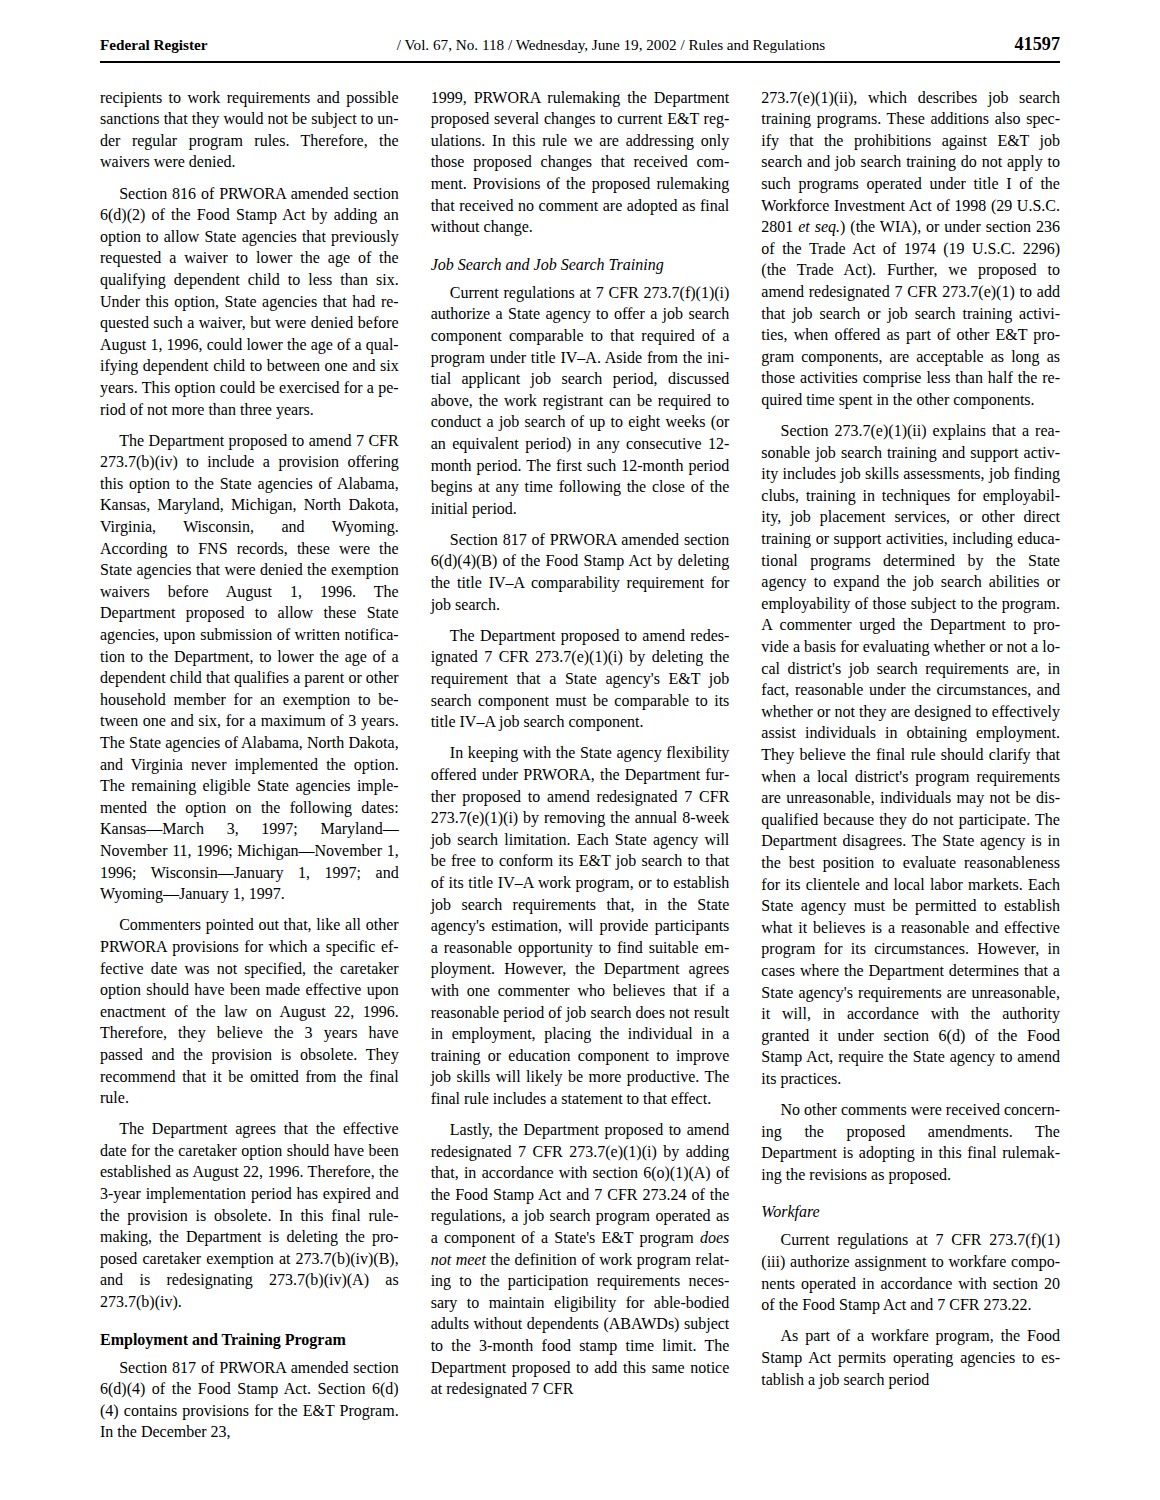Federal Register / Vol. 67, No. 118 / Wednesday, June 19, 2002 / Rules and Regulations 41597
recipients to work requirements and possible sanctions that they would not be subject to under regular program rules. Therefore, the waivers were denied.
Section 816 of PRWORA amended section 6(d)(2) of the Food Stamp Act by adding an option to allow State agencies that previously requested a waiver to lower the age of the qualifying dependent child to less than six. Under this option, State agencies that had requested such a waiver, but were denied before August 1, 1996, could lower the age of a qualifying dependent child to between one and six years. This option could be exercised for a period of not more than three years.
The Department proposed to amend 7 CFR 273.7(b)(iv) to include a provision offering this option to the State agencies of Alabama, Kansas, Maryland, Michigan, North Dakota, Virginia, Wisconsin, and Wyoming. According to FNS records, these were the State agencies that were denied the exemption waivers before August 1, 1996. The Department proposed to allow these State agencies, upon submission of written notification to the Department, to lower the age of a dependent child that qualifies a parent or other household member for an exemption to between one and six, for a maximum of 3 years. The State agencies of Alabama, North Dakota, and Virginia never implemented the option. The remaining eligible State agencies implemented the option on the following dates: Kansas—March 3, 1997; Maryland—November 11, 1996; Michigan—November 1, 1996; Wisconsin—January 1, 1997; and Wyoming—January 1, 1997.
Commenters pointed out that, like all other PRWORA provisions for which a specific effective date was not specified, the caretaker option should have been made effective upon enactment of the law on August 22, 1996. Therefore, they believe the 3 years have passed and the provision is obsolete. They recommend that it be omitted from the final rule.
The Department agrees that the effective date for the caretaker option should have been established as August 22, 1996. Therefore, the 3-year implementation period has expired and the provision is obsolete. In this final rulemaking, the Department is deleting the proposed caretaker exemption at 273.7(b)(iv)(B), and is redesignating 273.7(b)(iv)(A) as 273.7(b)(iv).
Employment and Training Program
Section 817 of PRWORA amended section 6(d)(4) of the Food Stamp Act. Section 6(d)(4) contains provisions for the E&T Program. In the December 23,
1999, PRWORA rulemaking the Department proposed several changes to current E&T regulations. In this rule we are addressing only those proposed changes that received comment. Provisions of the proposed rulemaking that received no comment are adopted as final without change.
Job Search and Job Search Training
Current regulations at 7 CFR 273.7(f)(1)(i) authorize a State agency to offer a job search component comparable to that required of a program under title IV–A. Aside from the initial applicant job search period, discussed above, the work registrant can be required to conduct a job search of up to eight weeks (or an equivalent period) in any consecutive 12-month period. The first such 12-month period begins at any time following the close of the initial period.
Section 817 of PRWORA amended section 6(d)(4)(B) of the Food Stamp Act by deleting the title IV–A comparability requirement for job search.
The Department proposed to amend redesignated 7 CFR 273.7(e)(1)(i) by deleting the requirement that a State agency's E&T job search component must be comparable to its title IV–A job search component.
In keeping with the State agency flexibility offered under PRWORA, the Department further proposed to amend redesignated 7 CFR 273.7(e)(1)(i) by removing the annual 8-week job search limitation. Each State agency will be free to conform its E&T job search to that of its title IV–A work program, or to establish job search requirements that, in the State agency's estimation, will provide participants a reasonable opportunity to find suitable employment. However, the Department agrees with one commenter who believes that if a reasonable period of job search does not result in employment, placing the individual in a training or education component to improve job skills will likely be more productive. The final rule includes a statement to that effect.
Lastly, the Department proposed to amend redesignated 7 CFR 273.7(e)(1)(i) by adding that, in accordance with section 6(o)(1)(A) of the Food Stamp Act and 7 CFR 273.24 of the regulations, a job search program operated as a component of a State's E&T program does not meet the definition of work program relating to the participation requirements necessary to maintain eligibility for able-bodied adults without dependents (ABAWDs) subject to the 3-month food stamp time limit. The Department proposed to add this same notice at redesignated 7 CFR
273.7(e)(1)(ii), which describes job search training programs. These additions also specify that the prohibitions against E&T job search and job search training do not apply to such programs operated under title I of the Workforce Investment Act of 1998 (29 U.S.C. 2801 et seq.) (the WIA), or under section 236 of the Trade Act of 1974 (19 U.S.C. 2296) (the Trade Act). Further, we proposed to amend redesignated 7 CFR 273.7(e)(1) to add that job search or job search training activities, when offered as part of other E&T program components, are acceptable as long as those activities comprise less than half the required time spent in the other components.
Section 273.7(e)(1)(ii) explains that a reasonable job search training and support activity includes job skills assessments, job finding clubs, training in techniques for employability, job placement services, or other direct training or support activities, including educational programs determined by the State agency to expand the job search abilities or employability of those subject to the program. A commenter urged the Department to provide a basis for evaluating whether or not a local district's job search requirements are, in fact, reasonable under the circumstances, and whether or not they are designed to effectively assist individuals in obtaining employment. They believe the final rule should clarify that when a local district's program requirements are unreasonable, individuals may not be disqualified because they do not participate. The Department disagrees. The State agency is in the best position to evaluate reasonableness for its clientele and local labor markets. Each State agency must be permitted to establish what it believes is a reasonable and effective program for its circumstances. However, in cases where the Department determines that a State agency's requirements are unreasonable, it will, in accordance with the authority granted it under section 6(d) of the Food Stamp Act, require the State agency to amend its practices.
No other comments were received concerning the proposed amendments. The Department is adopting in this final rulemaking the revisions as proposed.
Workfare
Current regulations at 7 CFR 273.7(f)(1)(iii) authorize assignment to workfare components operated in accordance with section 20 of the Food Stamp Act and 7 CFR 273.22.
As part of a workfare program, the Food Stamp Act permits operating agencies to establish a job search period